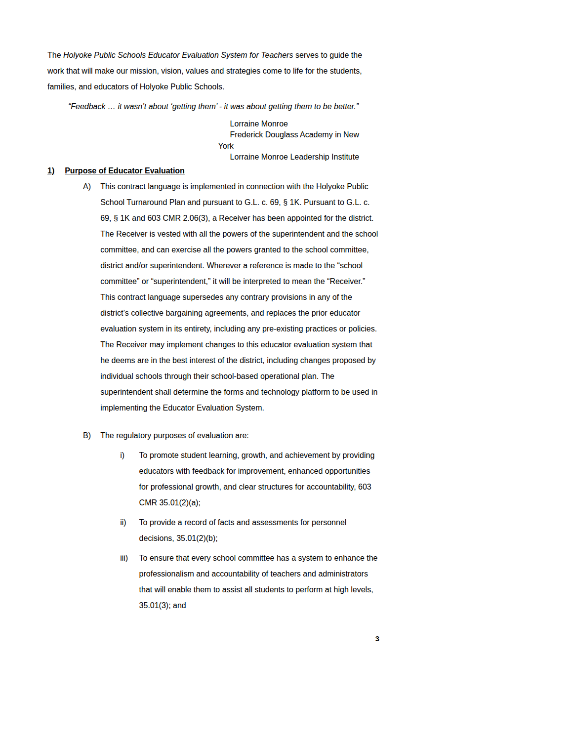The Holyoke Public Schools Educator Evaluation System for Teachers serves to guide the work that will make our mission, vision, values and strategies come to life for the students, families, and educators of Holyoke Public Schools.
“Feedback … it wasn’t about ‘getting them’ - it was about getting them to be better.”
Lorraine Monroe Frederick Douglass Academy in New York Lorraine Monroe Leadership Institute
1) Purpose of Educator Evaluation
A) This contract language is implemented in connection with the Holyoke Public School Turnaround Plan and pursuant to G.L. c. 69, § 1K. Pursuant to G.L. c. 69, § 1K and 603 CMR 2.06(3), a Receiver has been appointed for the district. The Receiver is vested with all the powers of the superintendent and the school committee, and can exercise all the powers granted to the school committee, district and/or superintendent. Wherever a reference is made to the “school committee” or “superintendent,” it will be interpreted to mean the “Receiver.” This contract language supersedes any contrary provisions in any of the district’s collective bargaining agreements, and replaces the prior educator evaluation system in its entirety, including any pre-existing practices or policies. The Receiver may implement changes to this educator evaluation system that he deems are in the best interest of the district, including changes proposed by individual schools through their school-based operational plan. The superintendent shall determine the forms and technology platform to be used in implementing the Educator Evaluation System.
B) The regulatory purposes of evaluation are:
i) To promote student learning, growth, and achievement by providing educators with feedback for improvement, enhanced opportunities for professional growth, and clear structures for accountability, 603 CMR 35.01(2)(a);
ii) To provide a record of facts and assessments for personnel decisions, 35.01(2)(b);
iii) To ensure that every school committee has a system to enhance the professionalism and accountability of teachers and administrators that will enable them to assist all students to perform at high levels, 35.01(3); and
3